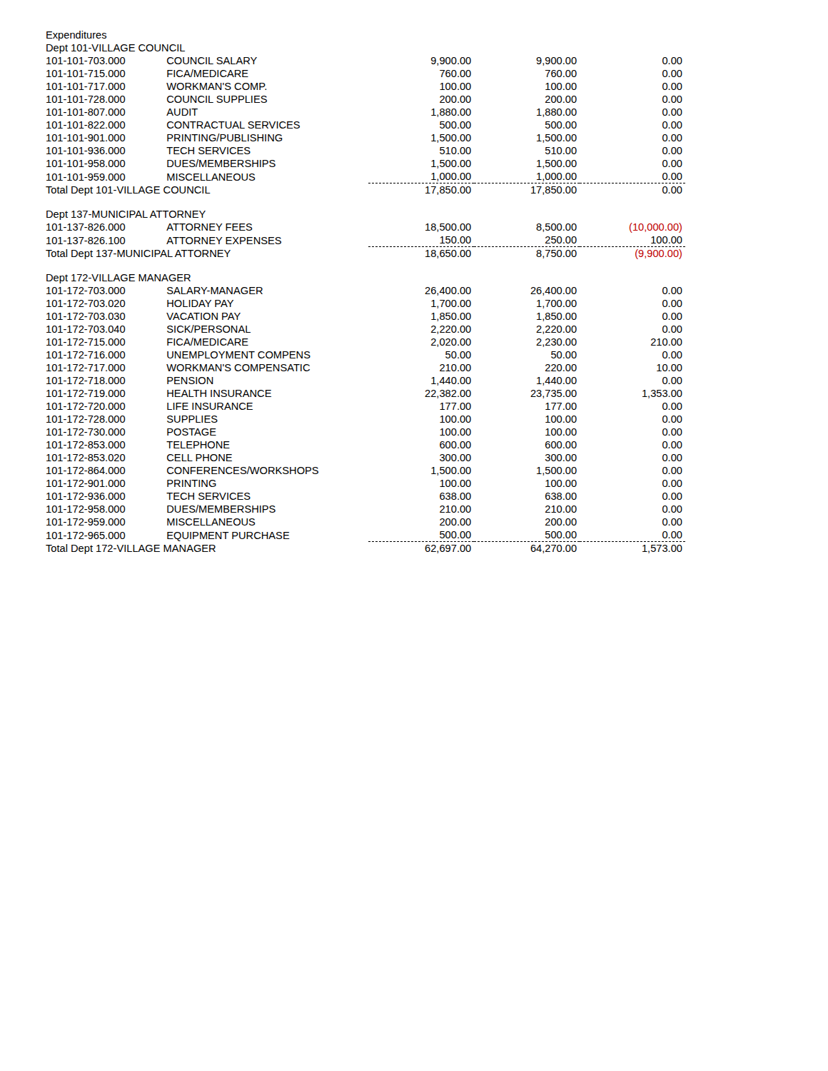| Expenditures | | | |
| Dept 101-VILLAGE COUNCIL | | | |
| 101-101-703.000 | COUNCIL SALARY | 9,900.00 | 9,900.00 | 0.00 |
| 101-101-715.000 | FICA/MEDICARE | 760.00 | 760.00 | 0.00 |
| 101-101-717.000 | WORKMAN'S COMP. | 100.00 | 100.00 | 0.00 |
| 101-101-728.000 | COUNCIL SUPPLIES | 200.00 | 200.00 | 0.00 |
| 101-101-807.000 | AUDIT | 1,880.00 | 1,880.00 | 0.00 |
| 101-101-822.000 | CONTRACTUAL SERVICES | 500.00 | 500.00 | 0.00 |
| 101-101-901.000 | PRINTING/PUBLISHING | 1,500.00 | 1,500.00 | 0.00 |
| 101-101-936.000 | TECH SERVICES | 510.00 | 510.00 | 0.00 |
| 101-101-958.000 | DUES/MEMBERSHIPS | 1,500.00 | 1,500.00 | 0.00 |
| 101-101-959.000 | MISCELLANEOUS | 1,000.00 | 1,000.00 | 0.00 |
| Total Dept 101-VILLAGE COUNCIL | 17,850.00 | 17,850.00 | 0.00 |
| Dept 137-MUNICIPAL ATTORNEY | | | |
| 101-137-826.000 | ATTORNEY FEES | 18,500.00 | 8,500.00 | (10,000.00) |
| 101-137-826.100 | ATTORNEY EXPENSES | 150.00 | 250.00 | 100.00 |
| Total Dept 137-MUNICIPAL ATTORNEY | 18,650.00 | 8,750.00 | (9,900.00) |
| Dept 172-VILLAGE MANAGER | | | |
| 101-172-703.000 | SALARY-MANAGER | 26,400.00 | 26,400.00 | 0.00 |
| 101-172-703.020 | HOLIDAY PAY | 1,700.00 | 1,700.00 | 0.00 |
| 101-172-703.030 | VACATION PAY | 1,850.00 | 1,850.00 | 0.00 |
| 101-172-703.040 | SICK/PERSONAL | 2,220.00 | 2,220.00 | 0.00 |
| 101-172-715.000 | FICA/MEDICARE | 2,020.00 | 2,230.00 | 210.00 |
| 101-172-716.000 | UNEMPLOYMENT COMPENS | 50.00 | 50.00 | 0.00 |
| 101-172-717.000 | WORKMAN'S COMPENSATIC | 210.00 | 220.00 | 10.00 |
| 101-172-718.000 | PENSION | 1,440.00 | 1,440.00 | 0.00 |
| 101-172-719.000 | HEALTH INSURANCE | 22,382.00 | 23,735.00 | 1,353.00 |
| 101-172-720.000 | LIFE INSURANCE | 177.00 | 177.00 | 0.00 |
| 101-172-728.000 | SUPPLIES | 100.00 | 100.00 | 0.00 |
| 101-172-730.000 | POSTAGE | 100.00 | 100.00 | 0.00 |
| 101-172-853.000 | TELEPHONE | 600.00 | 600.00 | 0.00 |
| 101-172-853.020 | CELL PHONE | 300.00 | 300.00 | 0.00 |
| 101-172-864.000 | CONFERENCES/WORKSHOPS | 1,500.00 | 1,500.00 | 0.00 |
| 101-172-901.000 | PRINTING | 100.00 | 100.00 | 0.00 |
| 101-172-936.000 | TECH SERVICES | 638.00 | 638.00 | 0.00 |
| 101-172-958.000 | DUES/MEMBERSHIPS | 210.00 | 210.00 | 0.00 |
| 101-172-959.000 | MISCELLANEOUS | 200.00 | 200.00 | 0.00 |
| 101-172-965.000 | EQUIPMENT PURCHASE | 500.00 | 500.00 | 0.00 |
| Total Dept 172-VILLAGE MANAGER | 62,697.00 | 64,270.00 | 1,573.00 |